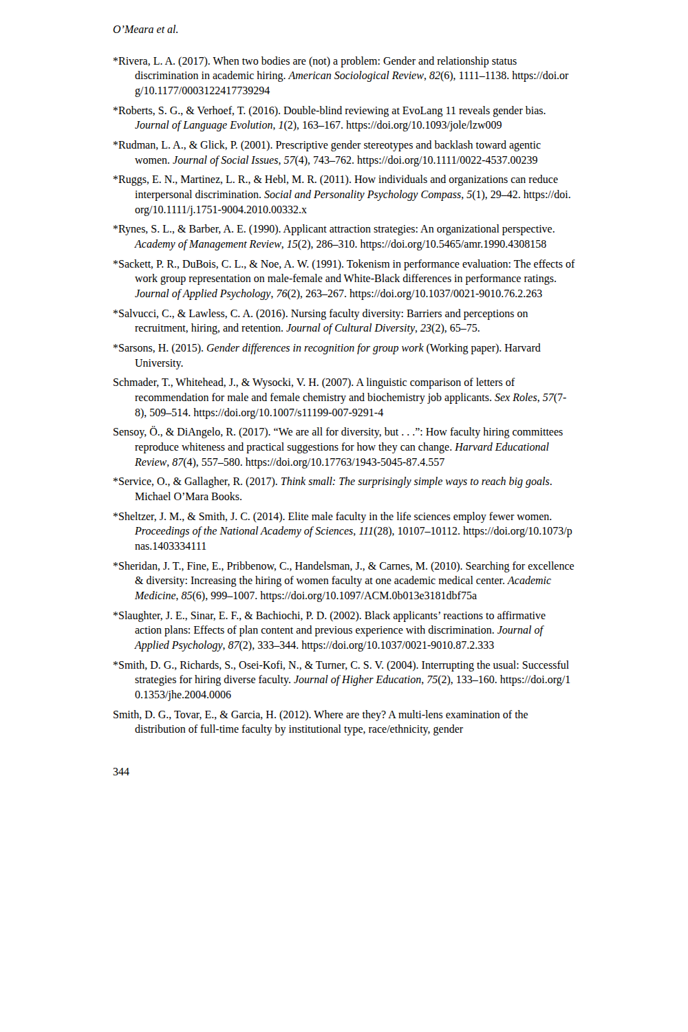O’Meara et al.
*Rivera, L. A. (2017). When two bodies are (not) a problem: Gender and relationship status discrimination in academic hiring. American Sociological Review, 82(6), 1111–1138. https://doi.org/10.1177/0003122417739294
*Roberts, S. G., & Verhoef, T. (2016). Double-blind reviewing at EvoLang 11 reveals gender bias. Journal of Language Evolution, 1(2), 163–167. https://doi.org/10.1093/jole/lzw009
*Rudman, L. A., & Glick, P. (2001). Prescriptive gender stereotypes and backlash toward agentic women. Journal of Social Issues, 57(4), 743–762. https://doi.org/10.1111/0022-4537.00239
*Ruggs, E. N., Martinez, L. R., & Hebl, M. R. (2011). How individuals and organizations can reduce interpersonal discrimination. Social and Personality Psychology Compass, 5(1), 29–42. https://doi.org/10.1111/j.1751-9004.2010.00332.x
*Rynes, S. L., & Barber, A. E. (1990). Applicant attraction strategies: An organizational perspective. Academy of Management Review, 15(2), 286–310. https://doi.org/10.5465/amr.1990.4308158
*Sackett, P. R., DuBois, C. L., & Noe, A. W. (1991). Tokenism in performance evaluation: The effects of work group representation on male-female and White-Black differences in performance ratings. Journal of Applied Psychology, 76(2), 263–267. https://doi.org/10.1037/0021-9010.76.2.263
*Salvucci, C., & Lawless, C. A. (2016). Nursing faculty diversity: Barriers and perceptions on recruitment, hiring, and retention. Journal of Cultural Diversity, 23(2), 65–75.
*Sarsons, H. (2015). Gender differences in recognition for group work (Working paper). Harvard University.
Schmader, T., Whitehead, J., & Wysocki, V. H. (2007). A linguistic comparison of letters of recommendation for male and female chemistry and biochemistry job applicants. Sex Roles, 57(7-8), 509–514. https://doi.org/10.1007/s11199-007-9291-4
Sensoy, Ö., & DiAngelo, R. (2017). “We are all for diversity, but . . .”: How faculty hiring committees reproduce whiteness and practical suggestions for how they can change. Harvard Educational Review, 87(4), 557–580. https://doi.org/10.17763/1943-5045-87.4.557
*Service, O., & Gallagher, R. (2017). Think small: The surprisingly simple ways to reach big goals. Michael O’Mara Books.
*Sheltzer, J. M., & Smith, J. C. (2014). Elite male faculty in the life sciences employ fewer women. Proceedings of the National Academy of Sciences, 111(28), 10107–10112. https://doi.org/10.1073/pnas.1403334111
*Sheridan, J. T., Fine, E., Pribbenow, C., Handelsman, J., & Carnes, M. (2010). Searching for excellence & diversity: Increasing the hiring of women faculty at one academic medical center. Academic Medicine, 85(6), 999–1007. https://doi.org/10.1097/ACM.0b013e3181dbf75a
*Slaughter, J. E., Sinar, E. F., & Bachiochi, P. D. (2002). Black applicants’ reactions to affirmative action plans: Effects of plan content and previous experience with discrimination. Journal of Applied Psychology, 87(2), 333–344. https://doi.org/10.1037/0021-9010.87.2.333
*Smith, D. G., Richards, S., Osei-Kofi, N., & Turner, C. S. V. (2004). Interrupting the usual: Successful strategies for hiring diverse faculty. Journal of Higher Education, 75(2), 133–160. https://doi.org/10.1353/jhe.2004.0006
Smith, D. G., Tovar, E., & Garcia, H. (2012). Where are they? A multi-lens examination of the distribution of full-time faculty by institutional type, race/ethnicity, gender
344